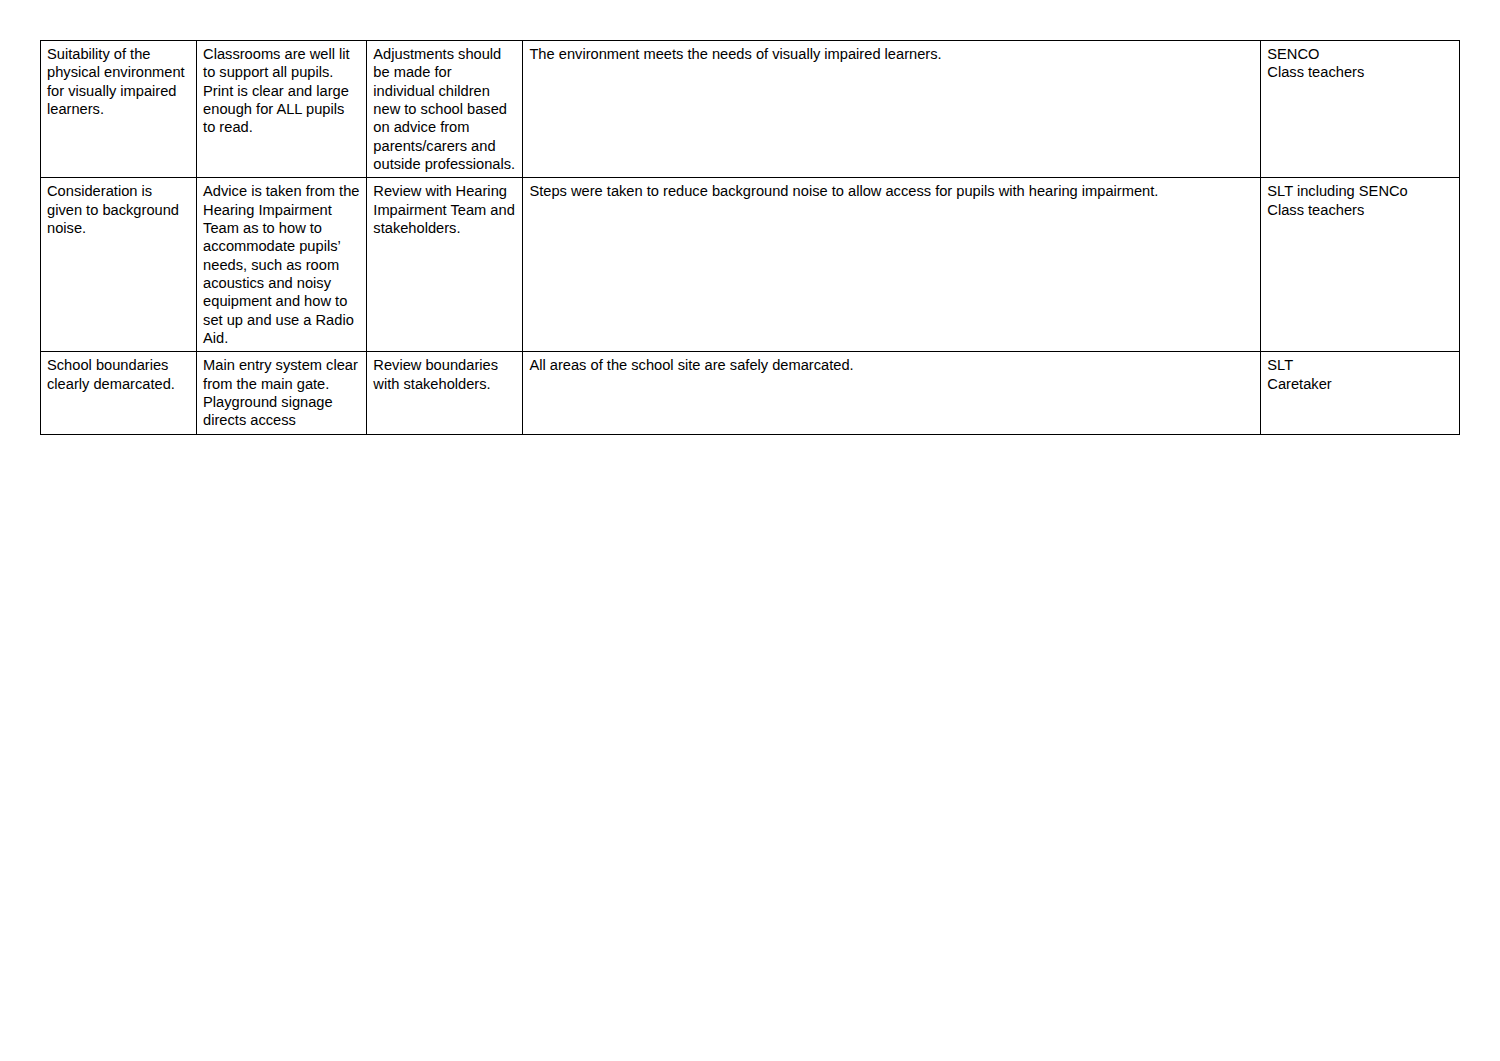| Suitability of the physical environment for visually impaired learners. | Classrooms are well lit to support all pupils. Print is clear and large enough for ALL pupils to read. | Adjustments should be made for individual children new to school based on advice from parents/carers and outside professionals. | The environment meets the needs of visually impaired learners. | SENCO Class teachers |
| Consideration is given to background noise. | Advice is taken from the Hearing Impairment Team as to how to accommodate pupils’ needs, such as room acoustics and noisy equipment and how to set up and use a Radio Aid. | Review with Hearing Impairment Team and stakeholders. | Steps were taken to reduce background noise to allow access for pupils with hearing impairment. | SLT including SENCo Class teachers |
| School boundaries clearly demarcated. | Main entry system clear from the main gate. Playground signage directs access | Review boundaries with stakeholders. | All areas of the school site are safely demarcated. | SLT Caretaker |